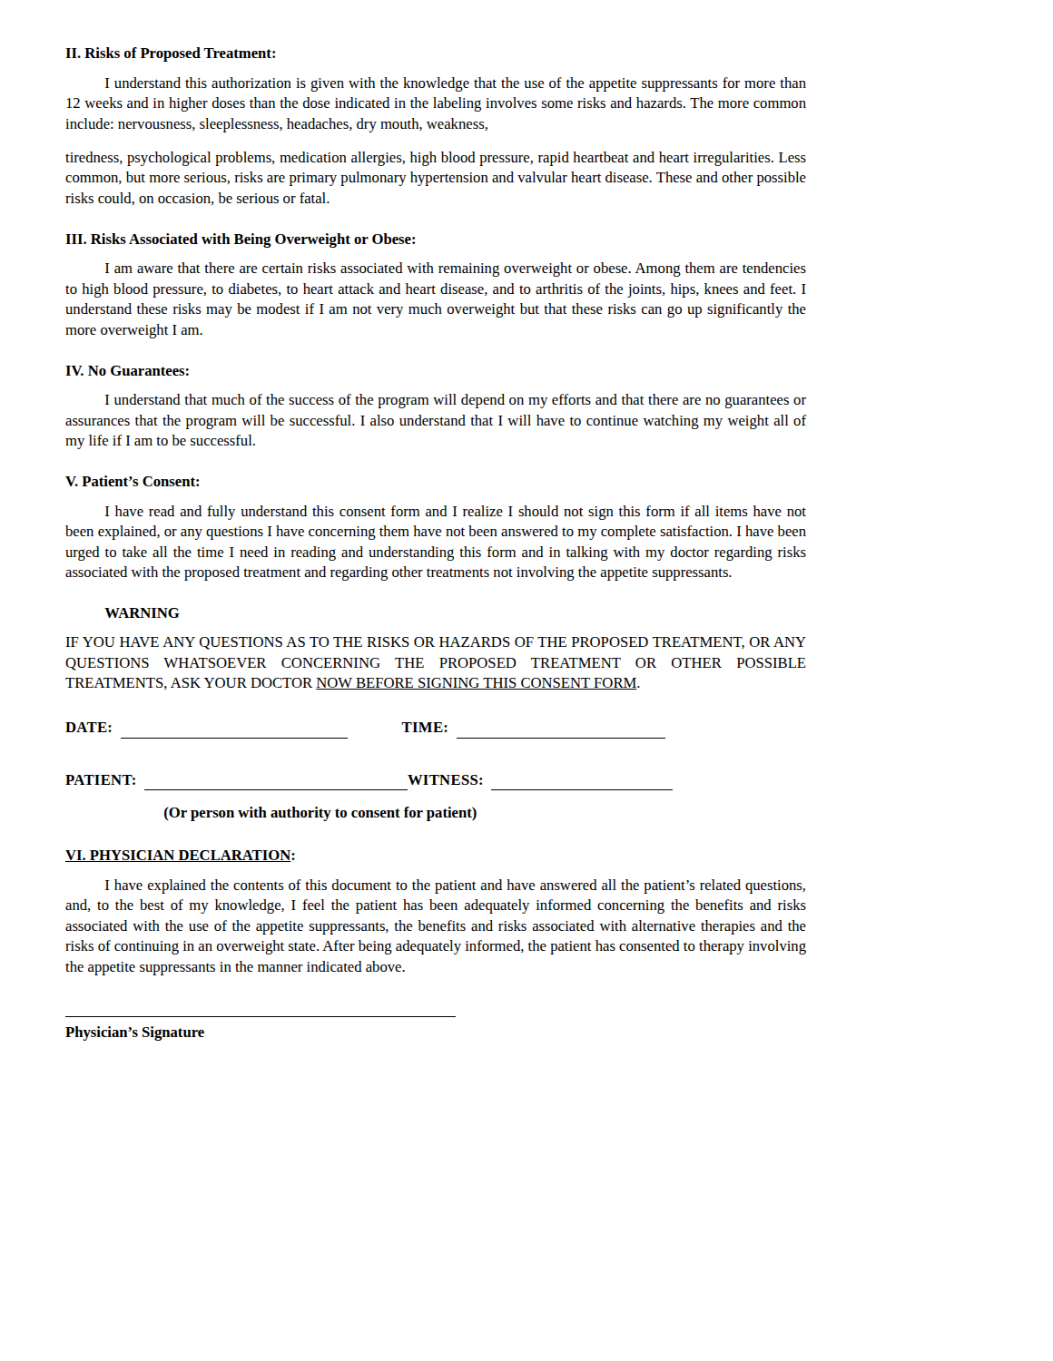II. Risks of Proposed Treatment:
I understand this authorization is given with the knowledge that the use of the appetite suppressants for more than 12 weeks and in higher doses than the dose indicated in the labeling involves some risks and hazards. The more common include: nervousness, sleeplessness, headaches, dry mouth, weakness,
tiredness, psychological problems, medication allergies, high blood pressure, rapid heartbeat and heart irregularities. Less common, but more serious, risks are primary pulmonary hypertension and valvular heart disease. These and other possible risks could, on occasion, be serious or fatal.
III. Risks Associated with Being Overweight or Obese:
I am aware that there are certain risks associated with remaining overweight or obese. Among them are tendencies to high blood pressure, to diabetes, to heart attack and heart disease, and to arthritis of the joints, hips, knees and feet. I understand these risks may be modest if I am not very much overweight but that these risks can go up significantly the more overweight I am.
IV. No Guarantees:
I understand that much of the success of the program will depend on my efforts and that there are no guarantees or assurances that the program will be successful. I also understand that I will have to continue watching my weight all of my life if I am to be successful.
V. Patient’s Consent:
I have read and fully understand this consent form and I realize I should not sign this form if all items have not been explained, or any questions I have concerning them have not been answered to my complete satisfaction. I have been urged to take all the time I need in reading and understanding this form and in talking with my doctor regarding risks associated with the proposed treatment and regarding other treatments not involving the appetite suppressants.
WARNING
IF YOU HAVE ANY QUESTIONS AS TO THE RISKS OR HAZARDS OF THE PROPOSED TREATMENT, OR ANY QUESTIONS WHATSOEVER CONCERNING THE PROPOSED TREATMENT OR OTHER POSSIBLE TREATMENTS, ASK YOUR DOCTOR NOW BEFORE SIGNING THIS CONSENT FORM.
DATE: TIME:
PATIENT: WITNESS:
(Or person with authority to consent for patient)
VI. PHYSICIAN DECLARATION:
I have explained the contents of this document to the patient and have answered all the patient’s related questions, and, to the best of my knowledge, I feel the patient has been adequately informed concerning the benefits and risks associated with the use of the appetite suppressants, the benefits and risks associated with alternative therapies and the risks of continuing in an overweight state. After being adequately informed, the patient has consented to therapy involving the appetite suppressants in the manner indicated above.
Physician’s Signature